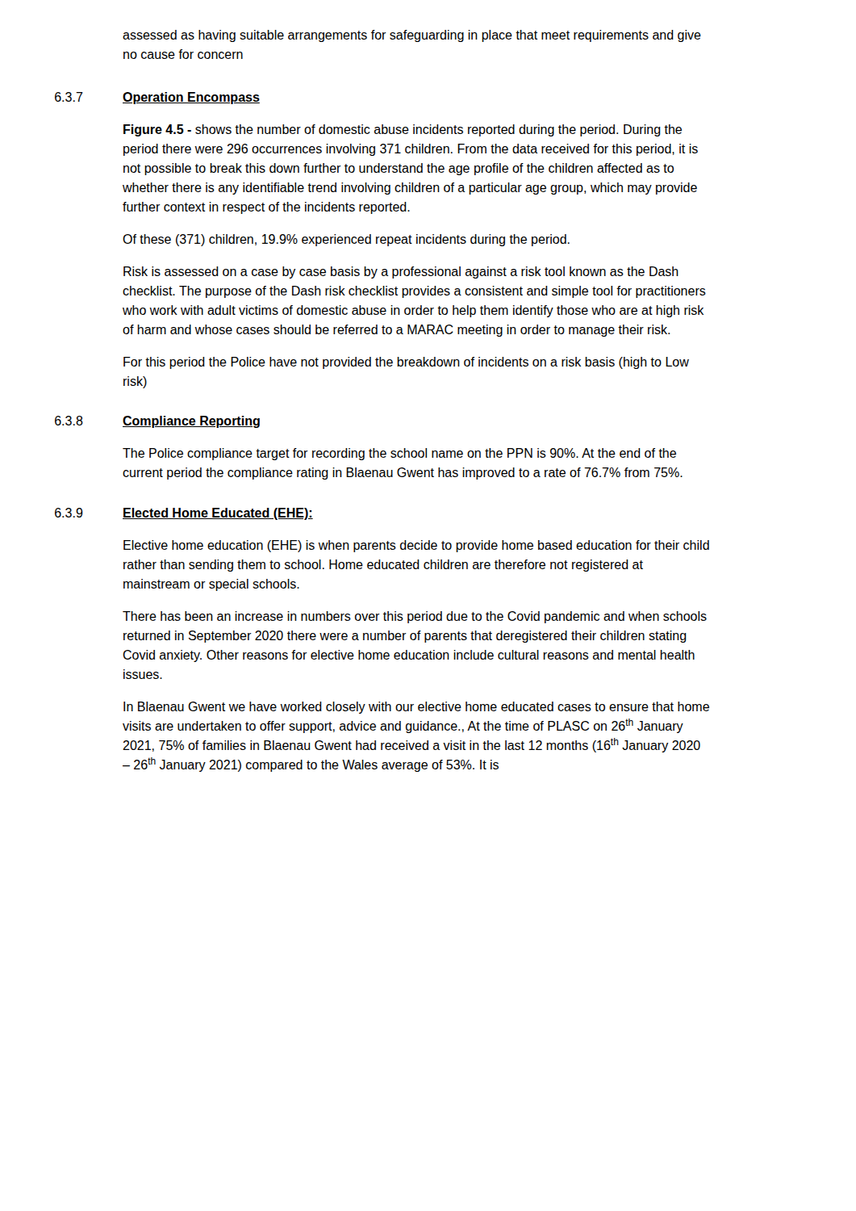assessed as having suitable arrangements for safeguarding in place that meet requirements and give no cause for concern
6.3.7
Operation Encompass
Figure 4.5 - shows the number of domestic abuse incidents reported during the period. During the period there were 296 occurrences involving 371 children. From the data received for this period, it is not possible to break this down further to understand the age profile of the children affected as to whether there is any identifiable trend involving children of a particular age group, which may provide further context in respect of the incidents reported.
Of these (371) children, 19.9% experienced repeat incidents during the period.
Risk is assessed on a case by case basis by a professional against a risk tool known as the Dash checklist. The purpose of the Dash risk checklist provides a consistent and simple tool for practitioners who work with adult victims of domestic abuse in order to help them identify those who are at high risk of harm and whose cases should be referred to a MARAC meeting in order to manage their risk.
For this period the Police have not provided the breakdown of incidents on a risk basis (high to Low risk)
6.3.8
Compliance Reporting
The Police compliance target for recording the school name on the PPN is 90%. At the end of the current period the compliance rating in Blaenau Gwent has improved to a rate of 76.7% from 75%.
6.3.9
Elected Home Educated (EHE):
Elective home education (EHE) is when parents decide to provide home based education for their child rather than sending them to school. Home educated children are therefore not registered at mainstream or special schools.
There has been an increase in numbers over this period due to the Covid pandemic and when schools returned in September 2020 there were a number of parents that deregistered their children stating Covid anxiety. Other reasons for elective home education include cultural reasons and mental health issues.
In Blaenau Gwent we have worked closely with our elective home educated cases to ensure that home visits are undertaken to offer support, advice and guidance., At the time of PLASC on 26th January 2021, 75% of families in Blaenau Gwent had received a visit in the last 12 months (16th January 2020 – 26th January 2021) compared to the Wales average of 53%. It is